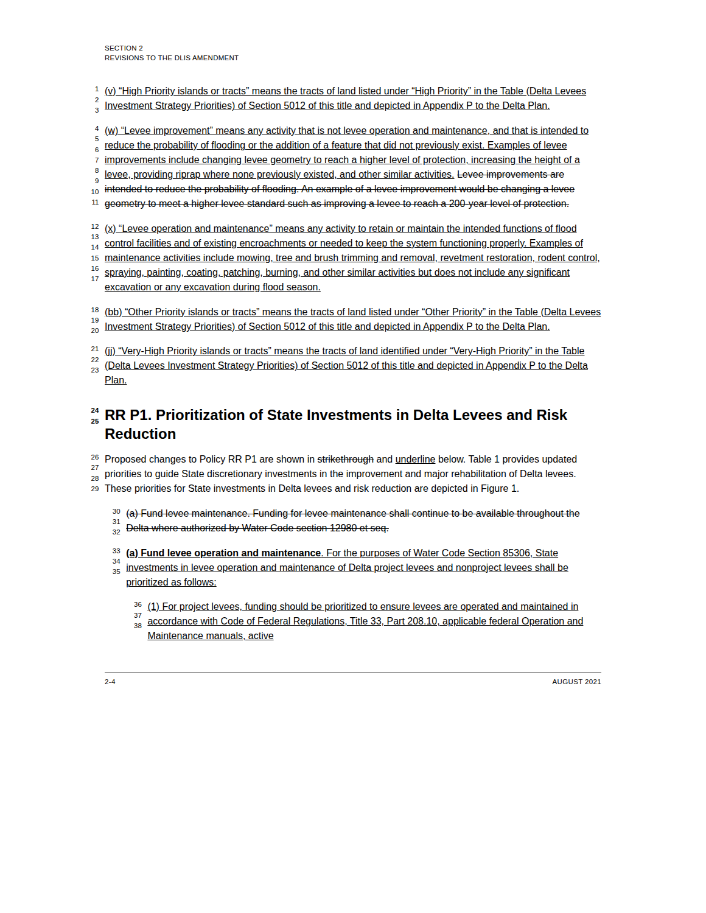Section 2
Revisions to the DLIS Amendment
123 (v) “High Priority islands or tracts” means the tracts of land listed under “High Priority” in the Table (Delta Levees Investment Strategy Priorities) of Section 5012 of this title and depicted in Appendix P to the Delta Plan.
4567891011 (w) “Levee improvement” means any activity that is not levee operation and maintenance, and that is intended to reduce the probability of flooding or the addition of a feature that did not previously exist. Examples of levee improvements include changing levee geometry to reach a higher level of protection, increasing the height of a levee, providing riprap where none previously existed, and other similar activities. Levee improvements are intended to reduce the probability of flooding. An example of a levee improvement would be changing a levee geometry to meet a higher levee standard such as improving a levee to reach a 200-year level of protection.
121314151617 (x) “Levee operation and maintenance” means any activity to retain or maintain the intended functions of flood control facilities and of existing encroachments or needed to keep the system functioning properly. Examples of maintenance activities include mowing, tree and brush trimming and removal, revetment restoration, rodent control, spraying, painting, coating, patching, burning, and other similar activities but does not include any significant excavation or any excavation during flood season.
181920 (bb) “Other Priority islands or tracts” means the tracts of land listed under “Other Priority” in the Table (Delta Levees Investment Strategy Priorities) of Section 5012 of this title and depicted in Appendix P to the Delta Plan.
212223 (jj) “Very-High Priority islands or tracts” means the tracts of land identified under “Very-High Priority” in the Table (Delta Levees Investment Strategy Priorities) of Section 5012 of this title and depicted in Appendix P to the Delta Plan.
2425 RR P1. Prioritization of State Investments in Delta Levees and Risk Reduction
26272829 Proposed changes to Policy RR P1 are shown in strikethrough and underline below. Table 1 provides updated priorities to guide State discretionary investments in the improvement and major rehabilitation of Delta levees. These priorities for State investments in Delta levees and risk reduction are depicted in Figure 1.
303132 (a) Fund levee maintenance. Funding for levee maintenance shall continue to be available throughout the Delta where authorized by Water Code section 12980 et seq.
333435 (a) Fund levee operation and maintenance. For the purposes of Water Code Section 85306, State investments in levee operation and maintenance of Delta project levees and nonproject levees shall be prioritized as follows:
363738 (1) For project levees, funding should be prioritized to ensure levees are operated and maintained in accordance with Code of Federal Regulations, Title 33, Part 208.10, applicable federal Operation and Maintenance manuals, active
2-4 August 2021